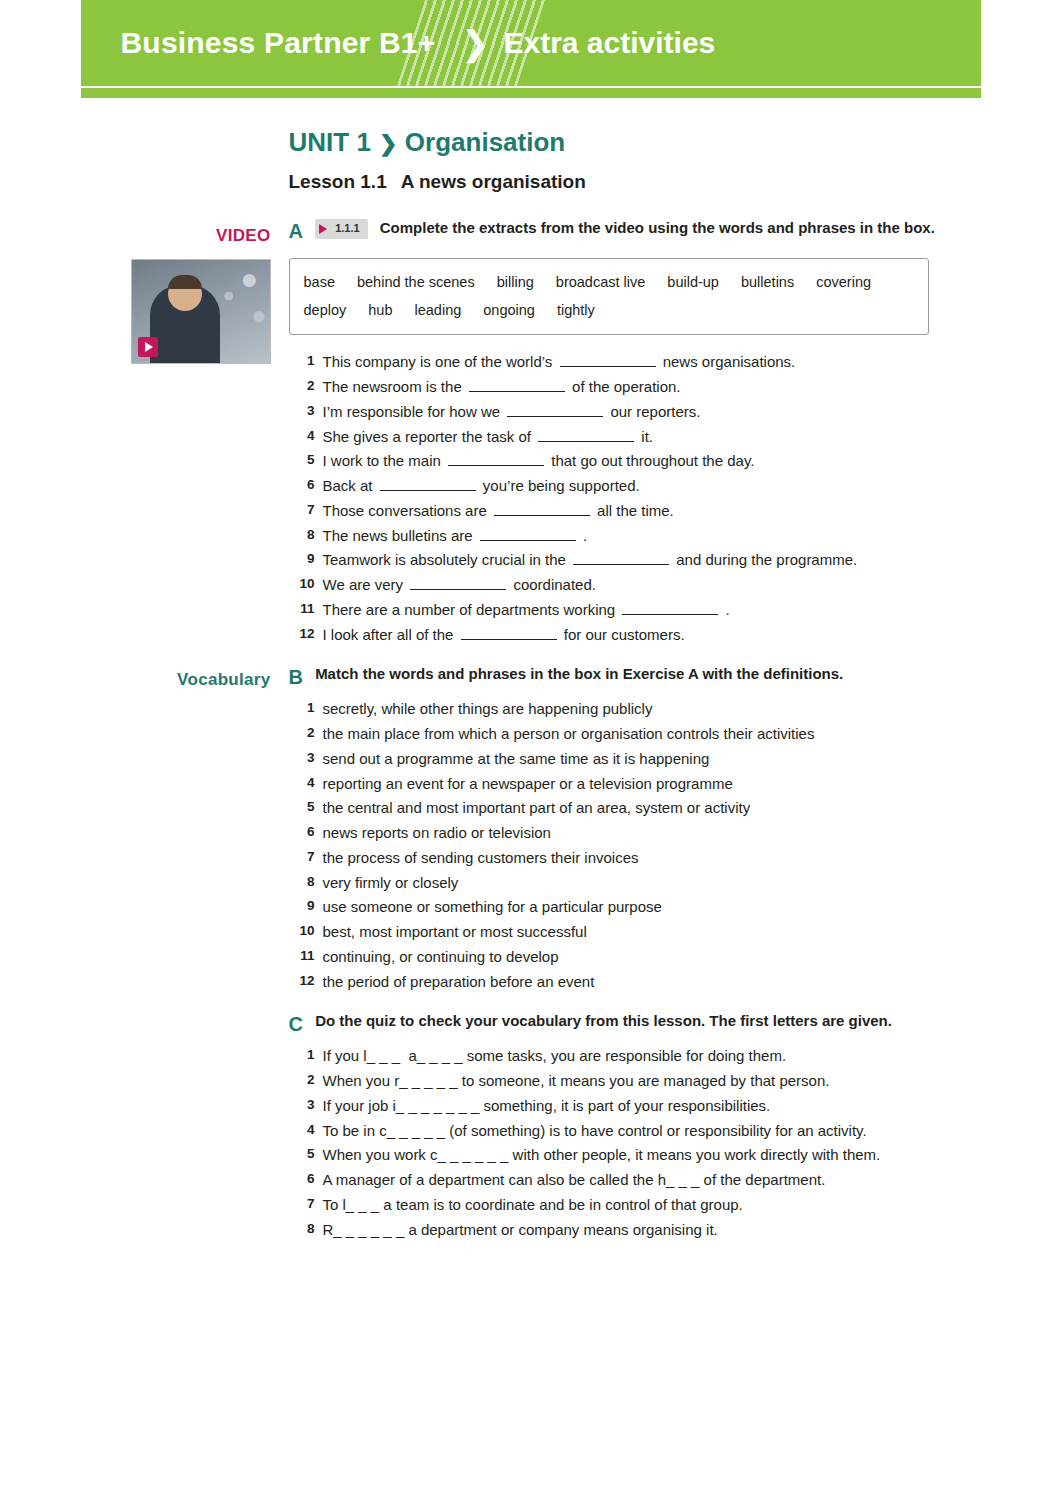Business Partner B1+
❯
Extra activities
VIDEO
Vocabulary
UNIT 1❯Organisation
Lesson 1.1 A news organisation
A 1.1.1 Complete the extracts from the video using the words and phrases in the box.
base behind the scenes billing broadcast live build-up bulletins covering deploy hub leading ongoing tightly
This company is one of the world’s news organisations.
The newsroom is the of the operation.
I’m responsible for how we our reporters.
She gives a reporter the task of it.
I work to the main that go out throughout the day.
Back at you’re being supported.
Those conversations are all the time.
The news bulletins are .
Teamwork is absolutely crucial in the and during the programme.
We are very coordinated.
There are a number of departments working .
I look after all of the for our customers.
B Match the words and phrases in the box in Exercise A with the definitions.
secretly, while other things are happening publicly
the main place from which a person or organisation controls their activities
send out a programme at the same time as it is happening
reporting an event for a newspaper or a television programme
the central and most important part of an area, system or activity
news reports on radio or television
the process of sending customers their invoices
very firmly or closely
use someone or something for a particular purpose
best, most important or most successful
continuing, or continuing to develop
the period of preparation before an event
C Do the quiz to check your vocabulary from this lesson. The first letters are given.
If you l_ _ _ a_ _ _ _ some tasks, you are responsible for doing them.
When you r_ _ _ _ _ to someone, it means you are managed by that person.
If your job i_ _ _ _ _ _ _ something, it is part of your responsibilities.
To be in c_ _ _ _ _ (of something) is to have control or responsibility for an activity.
When you work c_ _ _ _ _ _ with other people, it means you work directly with them.
A manager of a department can also be called the h_ _ _ of the department.
To l_ _ _ a team is to coordinate and be in control of that group.
R_ _ _ _ _ _ a department or company means organising it.